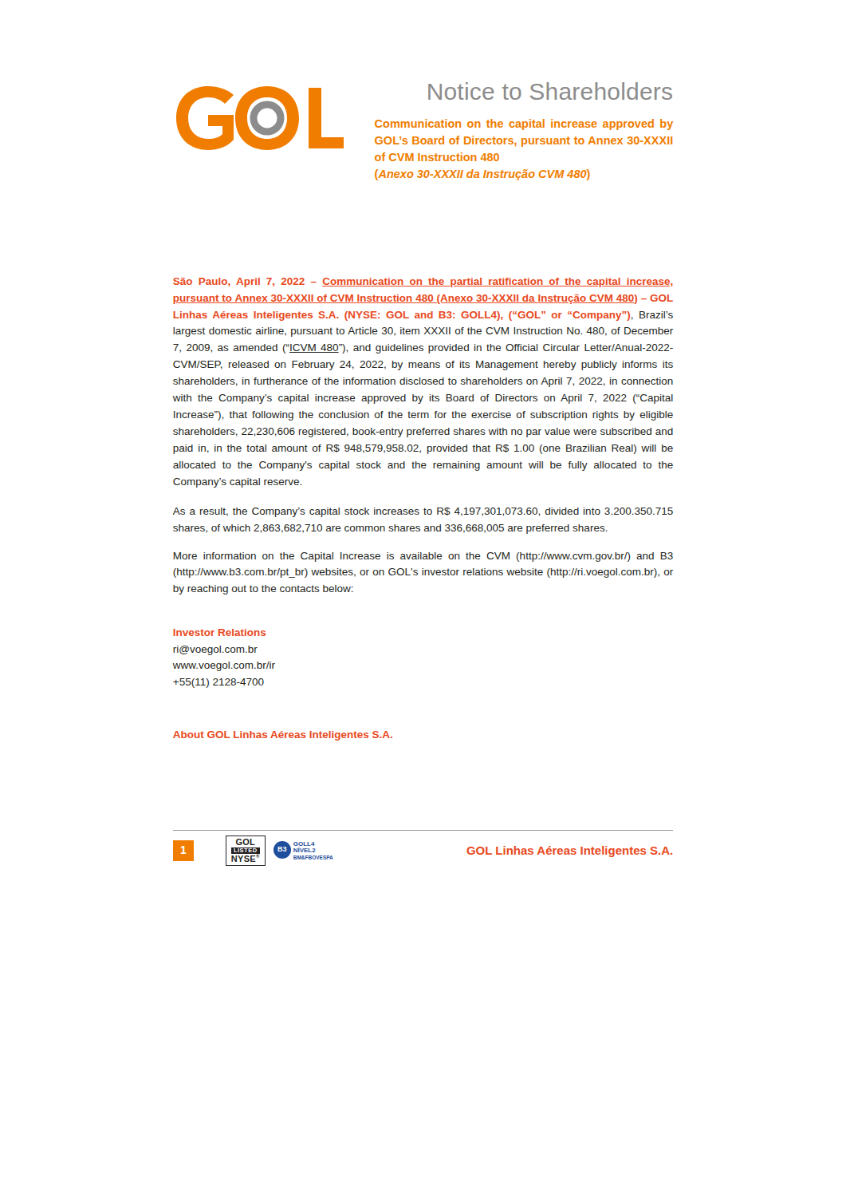Notice to Shareholders
Communication on the capital increase approved by GOL’s Board of Directors, pursuant to Annex 30-XXXII of CVM Instruction 480
(Anexo 30-XXXII da Instrução CVM 480)
São Paulo, April 7, 2022 – Communication on the partial ratification of the capital increase, pursuant to Annex 30-XXXII of CVM Instruction 480 (Anexo 30-XXXII da Instrução CVM 480) – GOL Linhas Aéreas Inteligentes S.A. (NYSE: GOL and B3: GOLL4), (“GOL” or “Company”), Brazil’s largest domestic airline, pursuant to Article 30, item XXXII of the CVM Instruction No. 480, of December 7, 2009, as amended (“ICVM 480”), and guidelines provided in the Official Circular Letter/Anual-2022-CVM/SEP, released on February 24, 2022, by means of its Management hereby publicly informs its shareholders, in furtherance of the information disclosed to shareholders on April 7, 2022, in connection with the Company’s capital increase approved by its Board of Directors on April 7, 2022 (“Capital Increase”), that following the conclusion of the term for the exercise of subscription rights by eligible shareholders, 22,230,606 registered, book-entry preferred shares with no par value were subscribed and paid in, in the total amount of R$ 948,579,958.02, provided that R$ 1.00 (one Brazilian Real) will be allocated to the Company's capital stock and the remaining amount will be fully allocated to the Company’s capital reserve.
As a result, the Company’s capital stock increases to R$ 4,197,301,073.60, divided into 3.200.350.715 shares, of which 2,863,682,710 are common shares and 336,668,005 are preferred shares.
More information on the Capital Increase is available on the CVM (http://www.cvm.gov.br/) and B3 (http://www.b3.com.br/pt_br) websites, or on GOL's investor relations website (http://ri.voegol.com.br), or by reaching out to the contacts below:
Investor Relations
ri@voegol.com.br
www.voegol.com.br/ir
+55(11) 2128-4700
About GOL Linhas Aéreas Inteligentes S.A.
1
GOL
LISTED
NYSE®
B3
GOLL4 NÍVEL2 BM&FBOVESPA
GOL Linhas Aéreas Inteligentes S.A.